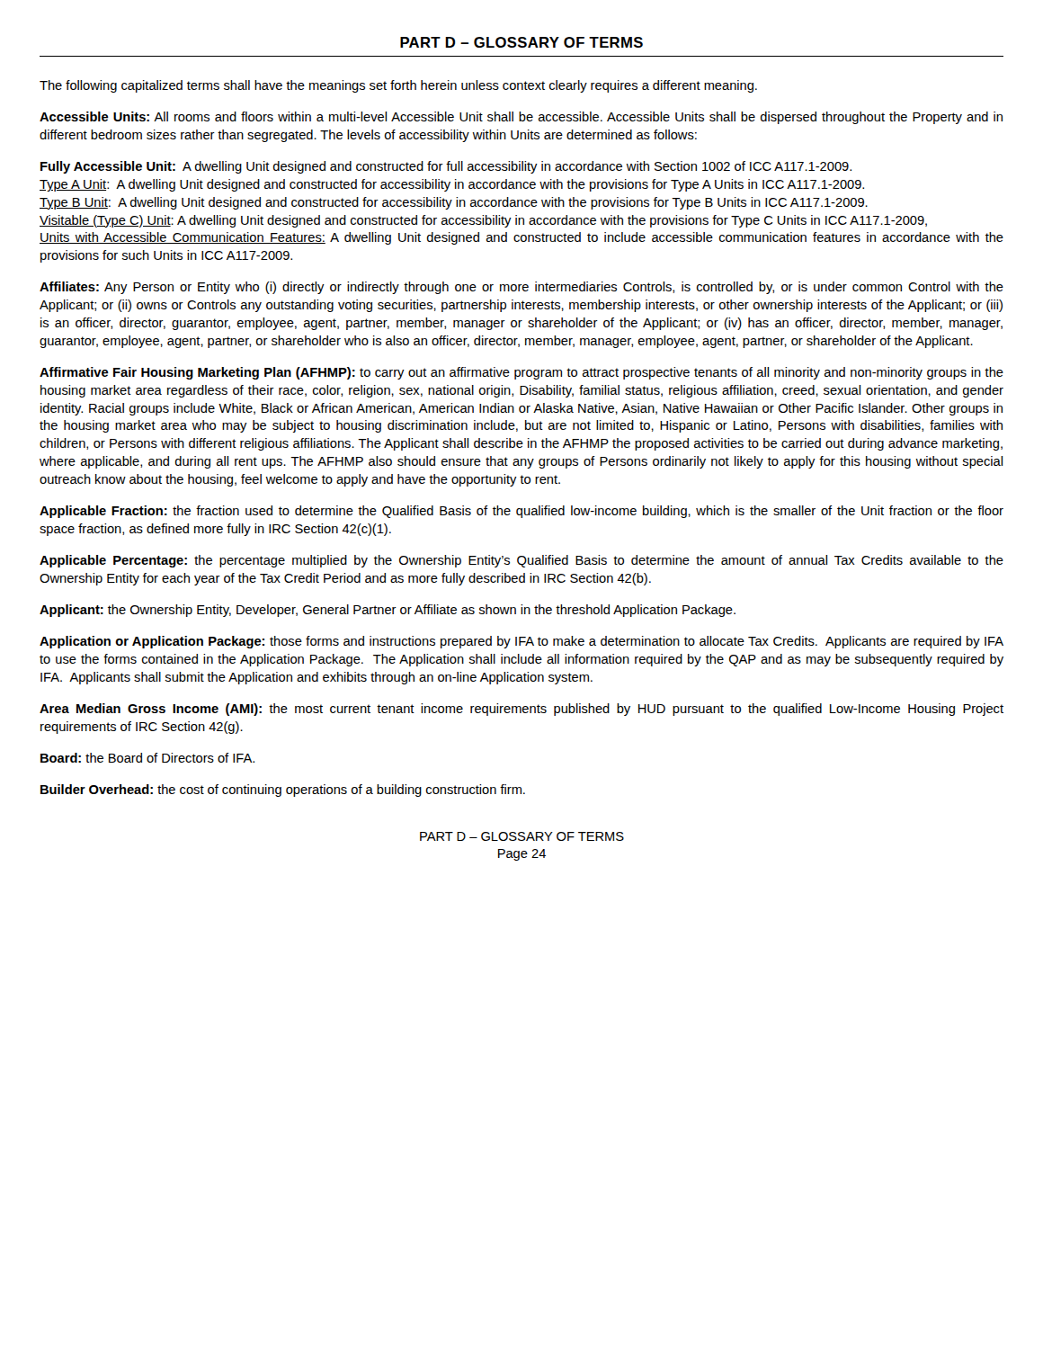PART D – GLOSSARY OF TERMS
The following capitalized terms shall have the meanings set forth herein unless context clearly requires a different meaning.
Accessible Units: All rooms and floors within a multi-level Accessible Unit shall be accessible. Accessible Units shall be dispersed throughout the Property and in different bedroom sizes rather than segregated. The levels of accessibility within Units are determined as follows:
Fully Accessible Unit: A dwelling Unit designed and constructed for full accessibility in accordance with Section 1002 of ICC A117.1-2009.
Type A Unit: A dwelling Unit designed and constructed for accessibility in accordance with the provisions for Type A Units in ICC A117.1-2009.
Type B Unit: A dwelling Unit designed and constructed for accessibility in accordance with the provisions for Type B Units in ICC A117.1-2009.
Visitable (Type C) Unit: A dwelling Unit designed and constructed for accessibility in accordance with the provisions for Type C Units in ICC A117.1-2009,
Units with Accessible Communication Features: A dwelling Unit designed and constructed to include accessible communication features in accordance with the provisions for such Units in ICC A117-2009.
Affiliates: Any Person or Entity who (i) directly or indirectly through one or more intermediaries Controls, is controlled by, or is under common Control with the Applicant; or (ii) owns or Controls any outstanding voting securities, partnership interests, membership interests, or other ownership interests of the Applicant; or (iii) is an officer, director, guarantor, employee, agent, partner, member, manager or shareholder of the Applicant; or (iv) has an officer, director, member, manager, guarantor, employee, agent, partner, or shareholder who is also an officer, director, member, manager, employee, agent, partner, or shareholder of the Applicant.
Affirmative Fair Housing Marketing Plan (AFHMP): to carry out an affirmative program to attract prospective tenants of all minority and non-minority groups in the housing market area regardless of their race, color, religion, sex, national origin, Disability, familial status, religious affiliation, creed, sexual orientation, and gender identity. Racial groups include White, Black or African American, American Indian or Alaska Native, Asian, Native Hawaiian or Other Pacific Islander. Other groups in the housing market area who may be subject to housing discrimination include, but are not limited to, Hispanic or Latino, Persons with disabilities, families with children, or Persons with different religious affiliations. The Applicant shall describe in the AFHMP the proposed activities to be carried out during advance marketing, where applicable, and during all rent ups. The AFHMP also should ensure that any groups of Persons ordinarily not likely to apply for this housing without special outreach know about the housing, feel welcome to apply and have the opportunity to rent.
Applicable Fraction: the fraction used to determine the Qualified Basis of the qualified low-income building, which is the smaller of the Unit fraction or the floor space fraction, as defined more fully in IRC Section 42(c)(1).
Applicable Percentage: the percentage multiplied by the Ownership Entity’s Qualified Basis to determine the amount of annual Tax Credits available to the Ownership Entity for each year of the Tax Credit Period and as more fully described in IRC Section 42(b).
Applicant: the Ownership Entity, Developer, General Partner or Affiliate as shown in the threshold Application Package.
Application or Application Package: those forms and instructions prepared by IFA to make a determination to allocate Tax Credits. Applicants are required by IFA to use the forms contained in the Application Package. The Application shall include all information required by the QAP and as may be subsequently required by IFA. Applicants shall submit the Application and exhibits through an on-line Application system.
Area Median Gross Income (AMI): the most current tenant income requirements published by HUD pursuant to the qualified Low-Income Housing Project requirements of IRC Section 42(g).
Board: the Board of Directors of IFA.
Builder Overhead: the cost of continuing operations of a building construction firm.
PART D – GLOSSARY OF TERMS
Page 24